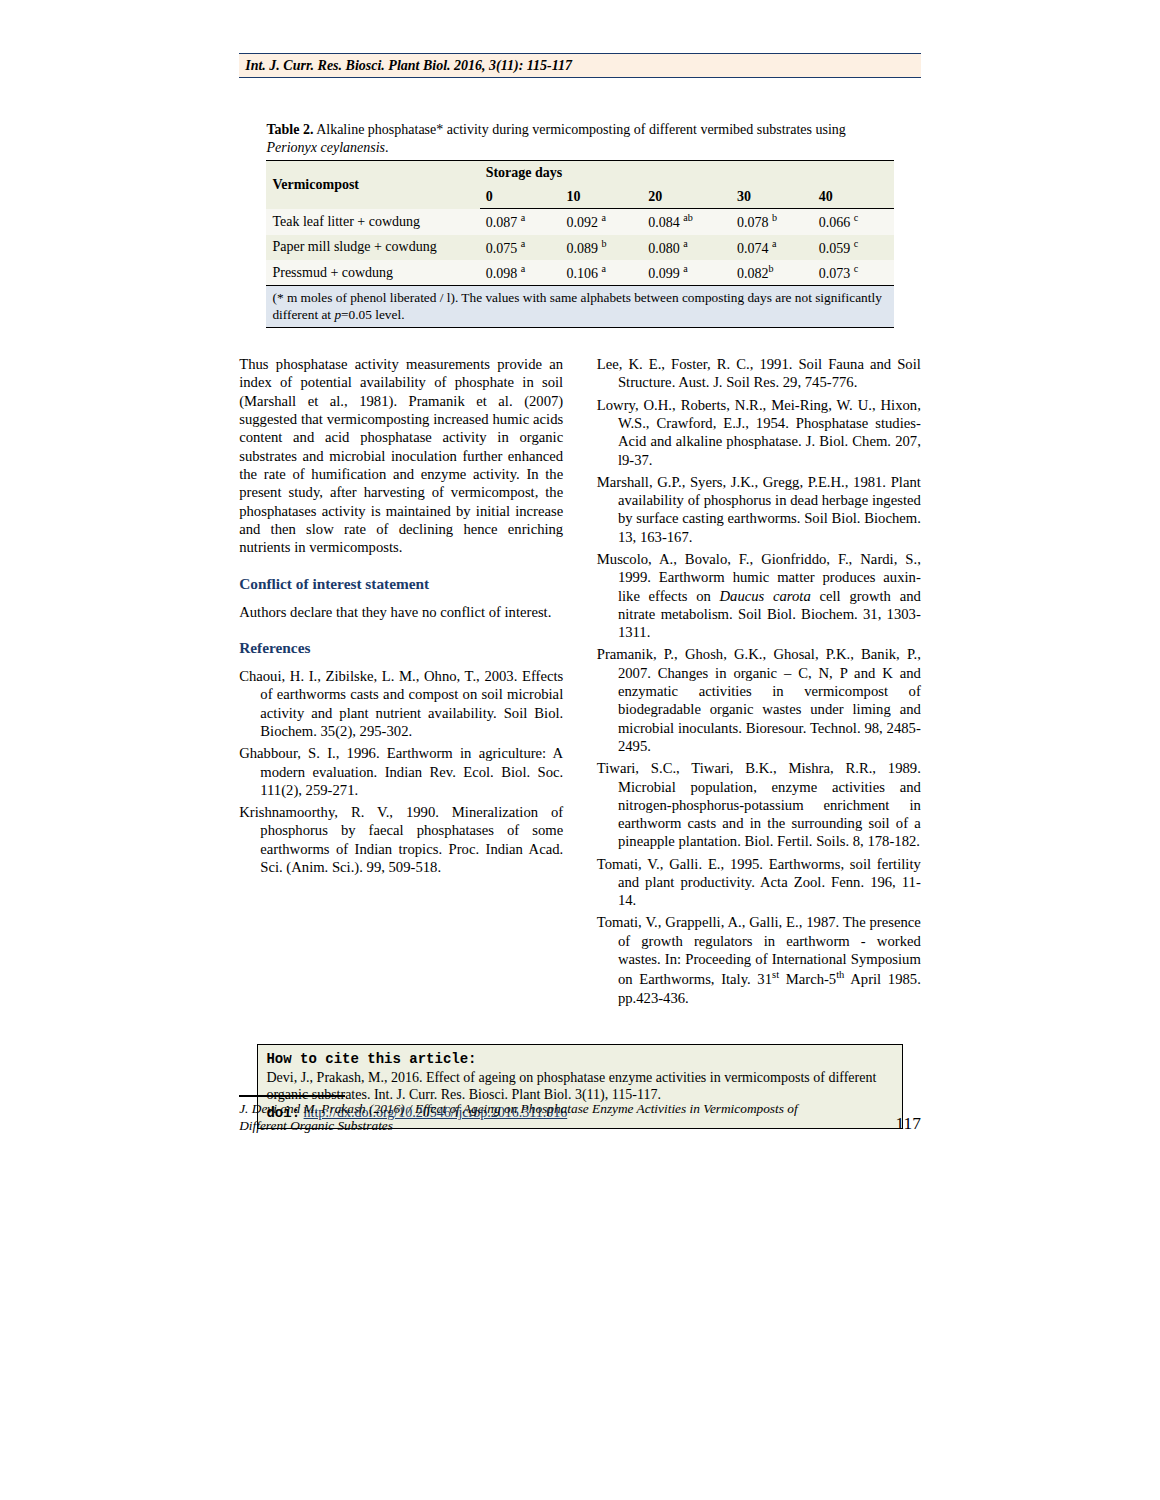Int. J. Curr. Res. Biosci. Plant Biol. 2016, 3(11): 115-117
Table 2. Alkaline phosphatase* activity during vermicomposting of different vermibed substrates using Perionyx ceylanensis.
| Vermicompost | Storage days |
| --- | --- |
| 0 | 10 | 20 | 30 | 40 |
| Teak leaf litter + cowdung | 0.087 a | 0.092 a | 0.084 ab | 0.078 b | 0.066 c |
| Paper mill sludge + cowdung | 0.075 a | 0.089 b | 0.080 a | 0.074 a | 0.059 c |
| Pressmud + cowdung | 0.098 a | 0.106 a | 0.099 a | 0.082 b | 0.073 c |
(* m moles of phenol liberated / l). The values with same alphabets between composting days are not significantly different at p=0.05 level.
Thus phosphatase activity measurements provide an index of potential availability of phosphate in soil (Marshall et al., 1981). Pramanik et al. (2007) suggested that vermicomposting increased humic acids content and acid phosphatase activity in organic substrates and microbial inoculation further enhanced the rate of humification and enzyme activity. In the present study, after harvesting of vermicompost, the phosphatases activity is maintained by initial increase and then slow rate of declining hence enriching nutrients in vermicomposts.
Conflict of interest statement
Authors declare that they have no conflict of interest.
References
Chaoui, H. I., Zibilske, L. M., Ohno, T., 2003. Effects of earthworms casts and compost on soil microbial activity and plant nutrient availability. Soil Biol. Biochem. 35(2), 295-302.
Ghabbour, S. I., 1996. Earthworm in agriculture: A modern evaluation. Indian Rev. Ecol. Biol. Soc. 111(2), 259-271.
Krishnamoorthy, R. V., 1990. Mineralization of phosphorus by faecal phosphatases of some earthworms of Indian tropics. Proc. Indian Acad. Sci. (Anim. Sci.). 99, 509-518.
Lee, K. E., Foster, R. C., 1991. Soil Fauna and Soil Structure. Aust. J. Soil Res. 29, 745-776.
Lowry, O.H., Roberts, N.R., Mei-Ring, W. U., Hixon, W.S., Crawford, E.J., 1954. Phosphatase studies-Acid and alkaline phosphatase. J. Biol. Chem. 207, l9-37.
Marshall, G.P., Syers, J.K., Gregg, P.E.H., 1981. Plant availability of phosphorus in dead herbage ingested by surface casting earthworms. Soil Biol. Biochem. 13, 163-167.
Muscolo, A., Bovalo, F., Gionfriddo, F., Nardi, S., 1999. Earthworm humic matter produces auxin-like effects on Daucus carota cell growth and nitrate metabolism. Soil Biol. Biochem. 31, 1303-1311.
Pramanik, P., Ghosh, G.K., Ghosal, P.K., Banik, P., 2007. Changes in organic – C, N, P and K and enzymatic activities in vermicompost of biodegradable organic wastes under liming and microbial inoculants. Bioresour. Technol. 98, 2485-2495.
Tiwari, S.C., Tiwari, B.K., Mishra, R.R., 1989. Microbial population, enzyme activities and nitrogen-phosphorus-potassium enrichment in earthworm casts and in the surrounding soil of a pineapple plantation. Biol. Fertil. Soils. 8, 178-182.
Tomati, V., Galli. E., 1995. Earthworms, soil fertility and plant productivity. Acta Zool. Fenn. 196, 11-14.
Tomati, V., Grappelli, A., Galli, E., 1987. The presence of growth regulators in earthworm - worked wastes. In: Proceeding of International Symposium on Earthworms, Italy. 31st March-5th April 1985. pp.423-436.
How to cite this article:
Devi, J., Prakash, M., 2016. Effect of ageing on phosphatase enzyme activities in vermicomposts of different organic substrates. Int. J. Curr. Res. Biosci. Plant Biol. 3(11), 115-117.
doi: http://dx.doi.org/10.20546/ijcrbp.2016.311.016
J. Devi and M. Prakash (2016) / Effect of Ageing on Phosphatase Enzyme Activities in Vermicomposts of Different Organic Substrates
117